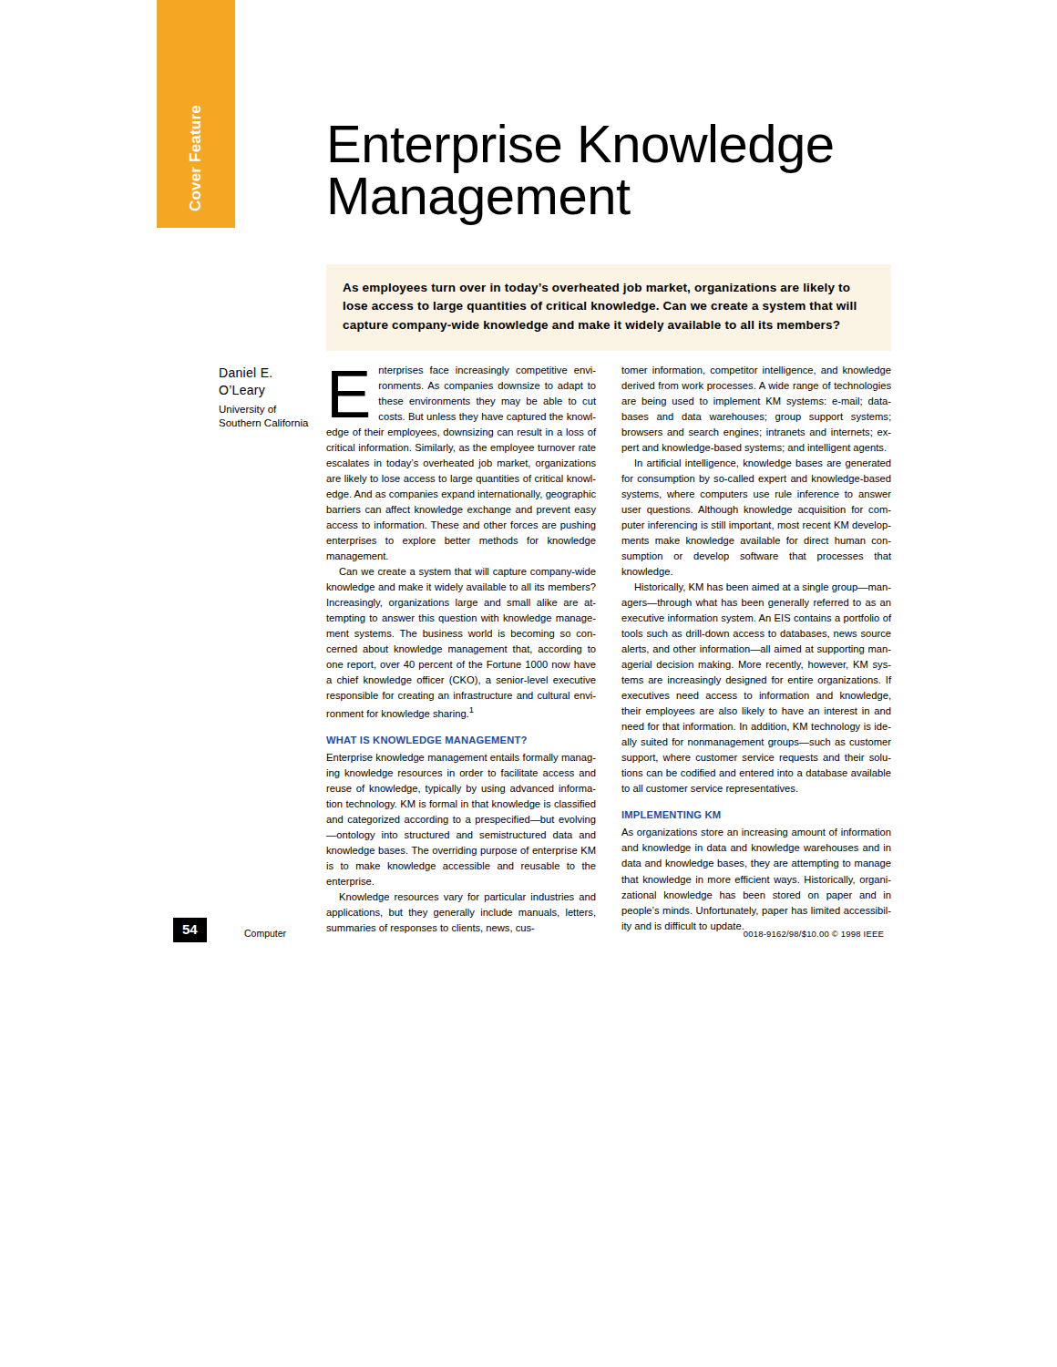.
Cover Feature
Enterprise KnowledgeManagement
As employees turn over in today’s overheated job market, organizations are likely to lose access to large quantities of critical knowledge. Can we create a system that will capture company-wide knowledge and make it widely available to all its members?
Daniel E. O’Leary
University of Southern California
Enterprises face increasingly competitive environments. As companies downsize to adapt to these environments they may be able to cut costs. But unless they have captured the knowledge of their employees, downsizing can result in a loss of critical information. Similarly, as the employee turnover rate escalates in today’s overheated job market, organizations are likely to lose access to large quantities of critical knowledge. And as companies expand internationally, geographic barriers can affect knowledge exchange and prevent easy access to information. These and other forces are pushing enterprises to explore better methods for knowledge management.
Can we create a system that will capture company-wide knowledge and make it widely available to all its members? Increasingly, organizations large and small alike are attempting to answer this question with knowledge management systems. The business world is becoming so concerned about knowledge management that, according to one report, over 40 percent of the Fortune 1000 now have a chief knowledge officer (CKO), a senior-level executive responsible for creating an infrastructure and cultural environment for knowledge sharing.1
What is knowledge management?
Enterprise knowledge management entails formally managing knowledge resources in order to facilitate access and reuse of knowledge, typically by using advanced information technology. KM is formal in that knowledge is classified and categorized according to a prespecified—but evolving—ontology into structured and semistructured data and knowledge bases. The overriding purpose of enterprise KM is to make knowledge accessible and reusable to the enterprise.
Knowledge resources vary for particular industries and applications, but they generally include manuals, letters, summaries of responses to clients, news, cus-
tomer information, competitor intelligence, and knowledge derived from work processes. A wide range of technologies are being used to implement KM systems: e-mail; databases and data warehouses; group support systems; browsers and search engines; intranets and internets; expert and knowledge-based systems; and intelligent agents.
In artificial intelligence, knowledge bases are generated for consumption by so-called expert and knowledge-based systems, where computers use rule inference to answer user questions. Although knowledge acquisition for computer inferencing is still important, most recent KM developments make knowledge available for direct human consumption or develop software that processes that knowledge.
Historically, KM has been aimed at a single group—managers—through what has been generally referred to as an executive information system. An EIS contains a portfolio of tools such as drill-down access to databases, news source alerts, and other information—all aimed at supporting managerial decision making. More recently, however, KM systems are increasingly designed for entire organizations. If executives need access to information and knowledge, their employees are also likely to have an interest in and need for that information. In addition, KM technology is ideally suited for nonmanagement groups—such as customer support, where customer service requests and their solutions can be codified and entered into a database available to all customer service representatives.
Implementing KM
As organizations store an increasing amount of information and knowledge in data and knowledge warehouses and in data and knowledge bases, they are attempting to manage that knowledge in more efficient ways. Historically, organizational knowledge has been stored on paper and in people’s minds. Unfortunately, paper has limited accessibility and is difficult to update.
54
Computer
0018-9162/98/$10.00 © 1998 IEEE